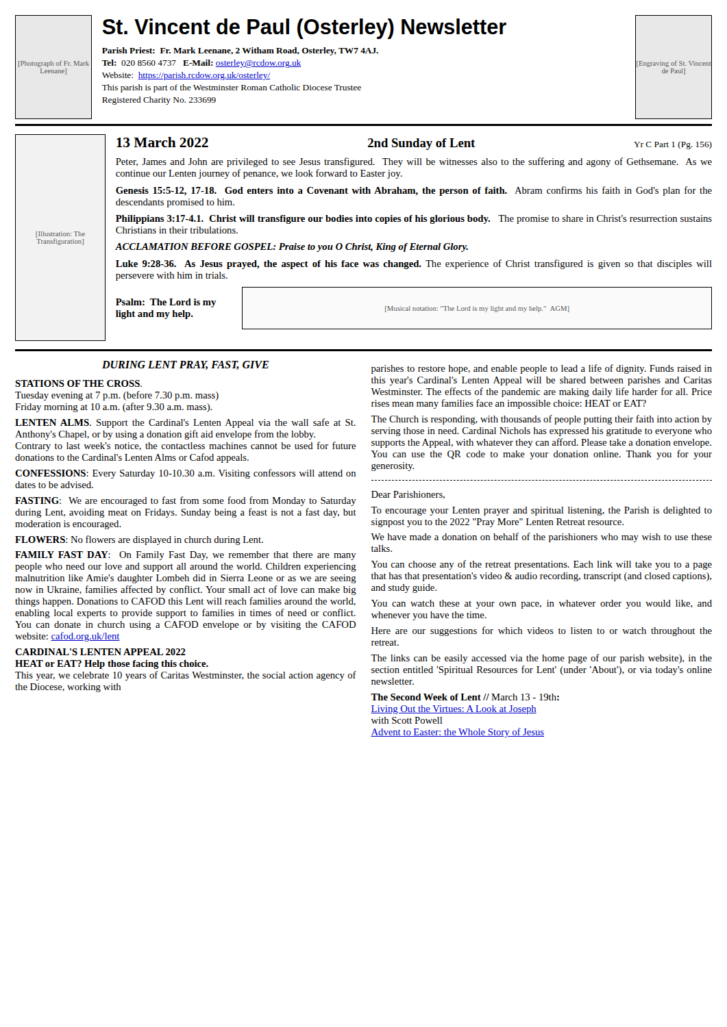[Photograph of Fr. Mark Leenane]
St. Vincent de Paul (Osterley) Newsletter
Parish Priest: Fr. Mark Leenane, 2 Witham Road, Osterley, TW7 4AJ.
Tel: 020 8560 4737 E-Mail: osterley@rcdow.org.uk
Website: https://parish.rcdow.org.uk/osterley/
This parish is part of the Westminster Roman Catholic Diocese Trustee
Registered Charity No. 233699
[Engraving of St. Vincent de Paul]
[Illustration: The Transfiguration]
13 March 2022 2nd Sunday of Lent Yr C Part 1 (Pg. 156)
Peter, James and John are privileged to see Jesus transfigured. They will be witnesses also to the suffering and agony of Gethsemane. As we continue our Lenten journey of penance, we look forward to Easter joy.
Genesis 15:5-12, 17-18. God enters into a Covenant with Abraham, the person of faith. Abram confirms his faith in God's plan for the descendants promised to him.
Philippians 3:17-4.1. Christ will transfigure our bodies into copies of his glorious body. The promise to share in Christ's resurrection sustains Christians in their tribulations.
ACCLAMATION BEFORE GOSPEL: Praise to you O Christ, King of Eternal Glory.
Luke 9:28-36. As Jesus prayed, the aspect of his face was changed. The experience of Christ transfigured is given so that disciples will persevere with him in trials.
Psalm: The Lord is my light and my help.
[Musical notation: "The Lord is my light and my help." AGM]
DURING LENT PRAY, FAST, GIVE
STATIONS OF THE CROSS.
Tuesday evening at 7 p.m. (before 7.30 p.m. mass)
Friday morning at 10 a.m. (after 9.30 a.m. mass).
LENTEN ALMS. Support the Cardinal's Lenten Appeal via the wall safe at St. Anthony's Chapel, or by using a donation gift aid envelope from the lobby.
Contrary to last week's notice, the contactless machines cannot be used for future donations to the Cardinal's Lenten Alms or Cafod appeals.
CONFESSIONS: Every Saturday 10-10.30 a.m. Visiting confessors will attend on dates to be advised.
FASTING: We are encouraged to fast from some food from Monday to Saturday during Lent, avoiding meat on Fridays. Sunday being a feast is not a fast day, but moderation is encouraged.
FLOWERS: No flowers are displayed in church during Lent.
FAMILY FAST DAY: On Family Fast Day, we remember that there are many people who need our love and support all around the world. Children experiencing malnutrition like Amie's daughter Lombeh did in Sierra Leone or as we are seeing now in Ukraine, families affected by conflict. Your small act of love can make big things happen. Donations to CAFOD this Lent will reach families around the world, enabling local experts to provide support to families in times of need or conflict. You can donate in church using a CAFOD envelope or by visiting the CAFOD website: cafod.org.uk/lent
CARDINAL'S LENTEN APPEAL 2022
HEAT or EAT? Help those facing this choice.
This year, we celebrate 10 years of Caritas Westminster, the social action agency of the Diocese, working with
parishes to restore hope, and enable people to lead a life of dignity. Funds raised in this year's Cardinal's Lenten Appeal will be shared between parishes and Caritas Westminster. The effects of the pandemic are making daily life harder for all. Price rises mean many families face an impossible choice: HEAT or EAT?
The Church is responding, with thousands of people putting their faith into action by serving those in need. Cardinal Nichols has expressed his gratitude to everyone who supports the Appeal, with whatever they can afford. Please take a donation envelope. You can use the QR code to make your donation online. Thank you for your generosity.
Dear Parishioners,
To encourage your Lenten prayer and spiritual listening, the Parish is delighted to signpost you to the 2022 "Pray More" Lenten Retreat resource.
We have made a donation on behalf of the parishioners who may wish to use these talks.
You can choose any of the retreat presentations. Each link will take you to a page that has that presentation's video & audio recording, transcript (and closed captions), and study guide.
You can watch these at your own pace, in whatever order you would like, and whenever you have the time.
Here are our suggestions for which videos to listen to or watch throughout the retreat.
The links can be easily accessed via the home page of our parish website), in the section entitled 'Spiritual Resources for Lent' (under 'About'), or via today's online newsletter.
The Second Week of Lent // March 13 - 19th:
Living Out the Virtues: A Look at Joseph
with Scott Powell
Advent to Easter: the Whole Story of Jesus